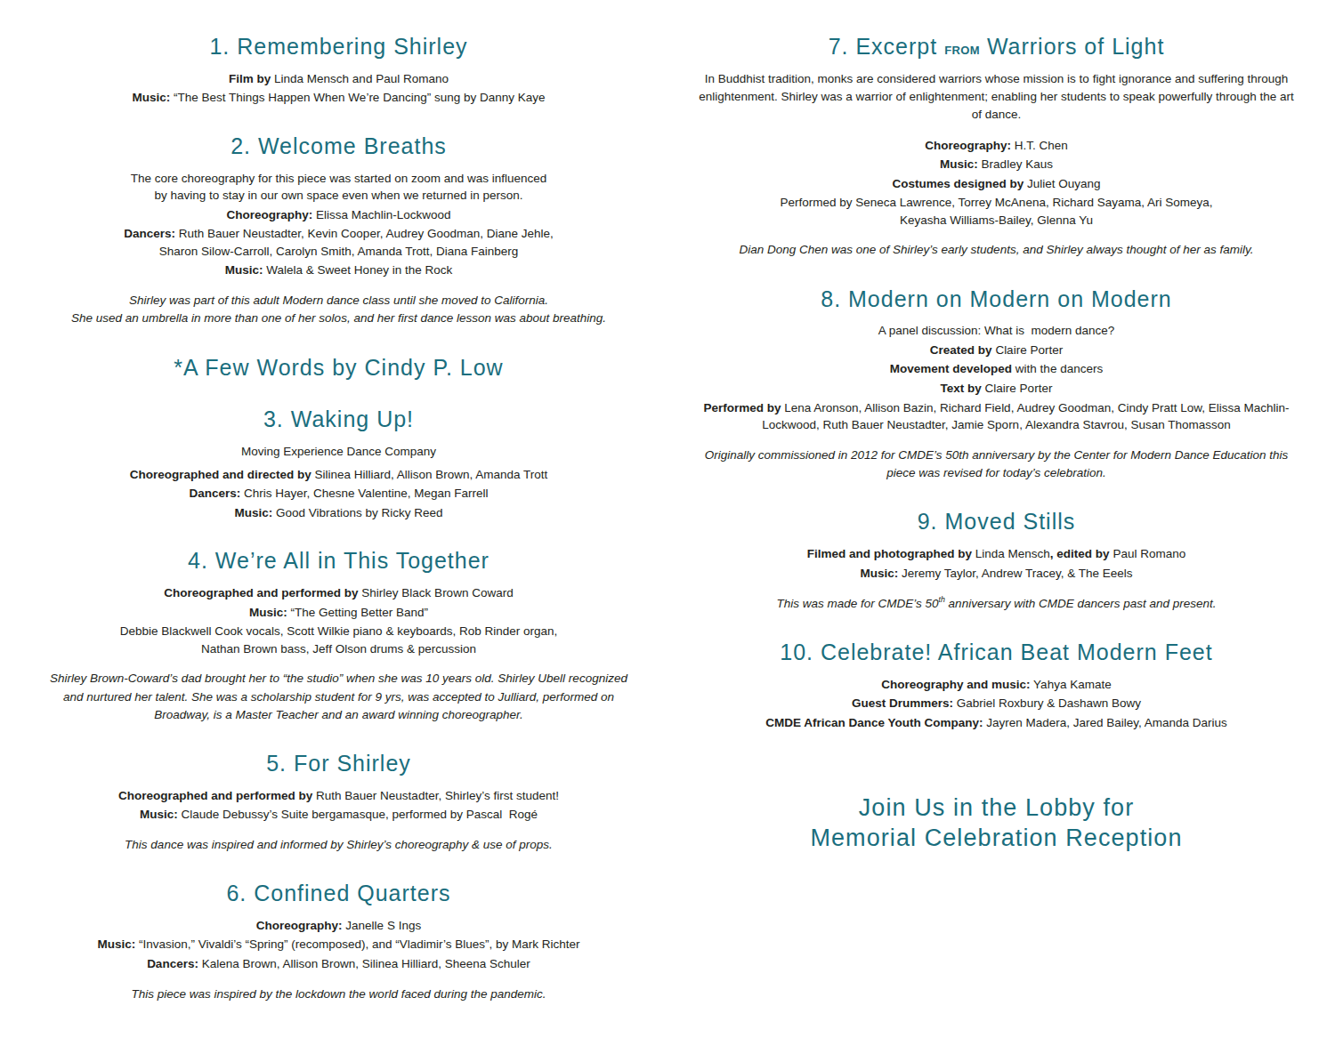1. Remembering Shirley
Film by Linda Mensch and Paul Romano
Music: “The Best Things Happen When We’re Dancing” sung by Danny Kaye
2. Welcome Breaths
The core choreography for this piece was started on zoom and was influenced
by having to stay in our own space even when we returned in person.
Choreography: Elissa Machlin-Lockwood
Dancers: Ruth Bauer Neustadter, Kevin Cooper, Audrey Goodman, Diane Jehle,
Sharon Silow-Carroll, Carolyn Smith, Amanda Trott, Diana Fainberg
Music: Walela & Sweet Honey in the Rock
Shirley was part of this adult Modern dance class until she moved to California.
She used an umbrella in more than one of her solos, and her first dance lesson was about breathing.
*A Few Words by Cindy P. Low
3. Waking Up!
Moving Experience Dance Company
Choreographed and directed by Silinea Hilliard, Allison Brown, Amanda Trott
Dancers: Chris Hayer, Chesne Valentine, Megan Farrell
Music: Good Vibrations by Ricky Reed
4. We’re All in This Together
Choreographed and performed by Shirley Black Brown Coward
Music: “The Getting Better Band”
Debbie Blackwell Cook vocals, Scott Wilkie piano & keyboards, Rob Rinder organ,
Nathan Brown bass, Jeff Olson drums & percussion
Shirley Brown-Coward’s dad brought her to “the studio” when she was 10 years old. Shirley Ubell recognized and nurtured her talent. She was a scholarship student for 9 yrs, was accepted to Julliard, performed on Broadway, is a Master Teacher and an award winning choreographer.
5. For Shirley
Choreographed and performed by Ruth Bauer Neustadter, Shirley’s first student!
Music: Claude Debussy’s Suite bergamasque, performed by Pascal Rogé
This dance was inspired and informed by Shirley’s choreography & use of props.
6. Confined Quarters
Choreography: Janelle S Ings
Music: “Invasion,” Vivaldi’s “Spring” (recomposed), and “Vladimir’s Blues”, by Mark Richter
Dancers: Kalena Brown, Allison Brown, Silinea Hilliard, Sheena Schuler
This piece was inspired by the lockdown the world faced during the pandemic.
7. Excerpt from Warriors of Light
In Buddhist tradition, monks are considered warriors whose mission is to fight ignorance and suffering through enlightenment. Shirley was a warrior of enlightenment; enabling her students to speak powerfully through the art of dance.
Choreography: H.T. Chen
Music: Bradley Kaus
Costumes designed by Juliet Ouyang
Performed by Seneca Lawrence, Torrey McAnena, Richard Sayama, Ari Someya,
Keyasha Williams-Bailey, Glenna Yu
Dian Dong Chen was one of Shirley’s early students, and Shirley always thought of her as family.
8. Modern on Modern on Modern
A panel discussion: What is modern dance?
Created by Claire Porter
Movement developed with the dancers
Text by Claire Porter
Performed by Lena Aronson, Allison Bazin, Richard Field, Audrey Goodman, Cindy Pratt Low, Elissa Machlin-Lockwood, Ruth Bauer Neustadter, Jamie Sporn, Alexandra Stavrou, Susan Thomasson
Originally commissioned in 2012 for CMDE’s 50th anniversary by the Center for Modern Dance Education this piece was revised for today’s celebration.
9. Moved Stills
Filmed and photographed by Linda Mensch, edited by Paul Romano
Music: Jeremy Taylor, Andrew Tracey, & The Eeels
This was made for CMDE’s 50th anniversary with CMDE dancers past and present.
10. Celebrate! African Beat Modern Feet
Choreography and music: Yahya Kamate
Guest Drummers: Gabriel Roxbury & Dashawn Bowy
CMDE African Dance Youth Company: Jayren Madera, Jared Bailey, Amanda Darius
Join Us in the Lobby for
Memorial Celebration Reception